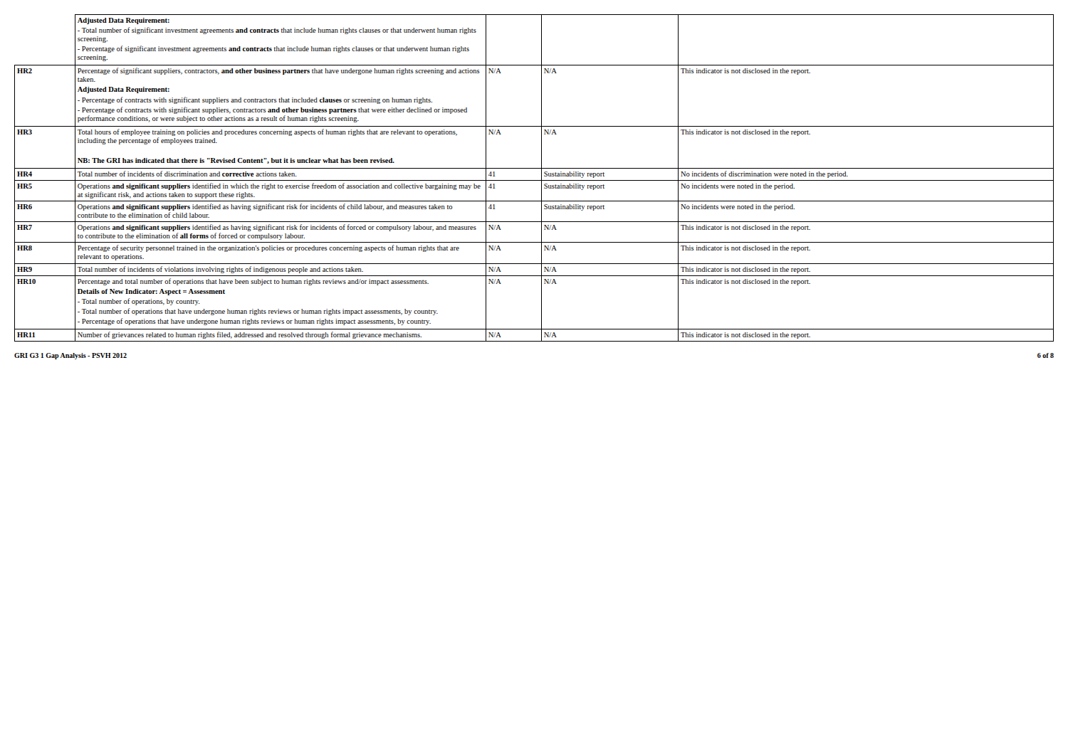| | Adjusted Data Requirement: - Total number of significant investment agreements and contracts that include human rights clauses or that underwent human rights screening. - Percentage of significant investment agreements and contracts that include human rights clauses or that underwent human rights screening. | | | |
| HR2 | Percentage of significant suppliers, contractors, and other business partners that have undergone human rights screening and actions taken. Adjusted Data Requirement: - Percentage of contracts with significant suppliers and contractors that included clauses or screening on human rights. - Percentage of contracts with significant suppliers, contractors and other business partners that were either declined or imposed performance conditions, or were subject to other actions as a result of human rights screening. | N/A | N/A | This indicator is not disclosed in the report. |
| HR3 | Total hours of employee training on policies and procedures concerning aspects of human rights that are relevant to operations, including the percentage of employees trained. NB: The GRI has indicated that there is "Revised Content", but it is unclear what has been revised. | N/A | N/A | This indicator is not disclosed in the report. |
| HR4 | Total number of incidents of discrimination and corrective actions taken. | 41 | Sustainability report | No incidents of discrimination were noted in the period. |
| HR5 | Operations and significant suppliers identified in which the right to exercise freedom of association and collective bargaining may be at significant risk, and actions taken to support these rights. | 41 | Sustainability report | No incidents were noted in the period. |
| HR6 | Operations and significant suppliers identified as having significant risk for incidents of child labour, and measures taken to contribute to the elimination of child labour. | 41 | Sustainability report | No incidents were noted in the period. |
| HR7 | Operations and significant suppliers identified as having significant risk for incidents of forced or compulsory labour, and measures to contribute to the elimination of all forms of forced or compulsory labour. | N/A | N/A | This indicator is not disclosed in the report. |
| HR8 | Percentage of security personnel trained in the organization's policies or procedures concerning aspects of human rights that are relevant to operations. | N/A | N/A | This indicator is not disclosed in the report. |
| HR9 | Total number of incidents of violations involving rights of indigenous people and actions taken. | N/A | N/A | This indicator is not disclosed in the report. |
| HR10 | Percentage and total number of operations that have been subject to human rights reviews and/or impact assessments. Details of New Indicator: Aspect = Assessment - Total number of operations, by country. - Total number of operations that have undergone human rights reviews or human rights impact assessments, by country. - Percentage of operations that have undergone human rights reviews or human rights impact assessments, by country. | N/A | N/A | This indicator is not disclosed in the report. |
| HR11 | Number of grievances related to human rights filed, addressed and resolved through formal grievance mechanisms. | N/A | N/A | This indicator is not disclosed in the report. |
GRI G3 1 Gap Analysis - PSVH 2012 6 of 8